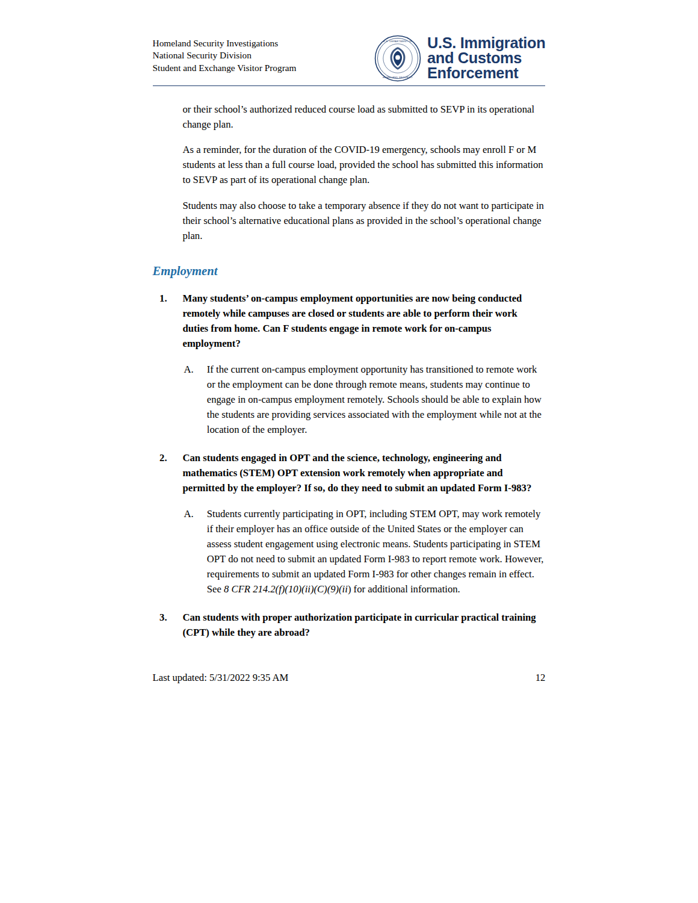Homeland Security Investigations
National Security Division
Student and Exchange Visitor Program
U.S. DEPARTMENT OF HOMELAND SECURITY
U.S. Immigration and Customs Enforcement
or their school’s authorized reduced course load as submitted to SEVP in its operational change plan.
As a reminder, for the duration of the COVID-19 emergency, schools may enroll F or M students at less than a full course load, provided the school has submitted this information to SEVP as part of its operational change plan.
Students may also choose to take a temporary absence if they do not want to participate in their school’s alternative educational plans as provided in the school’s operational change plan.
Employment
Many students’ on-campus employment opportunities are now being conducted remotely while campuses are closed or students are able to perform their work duties from home. Can F students engage in remote work for on-campus employment?
If the current on-campus employment opportunity has transitioned to remote work or the employment can be done through remote means, students may continue to engage in on-campus employment remotely. Schools should be able to explain how the students are providing services associated with the employment while not at the location of the employer.
Can students engaged in OPT and the science, technology, engineering and mathematics (STEM) OPT extension work remotely when appropriate and permitted by the employer? If so, do they need to submit an updated Form I-983?
Students currently participating in OPT, including STEM OPT, may work remotely if their employer has an office outside of the United States or the employer can assess student engagement using electronic means. Students participating in STEM OPT do not need to submit an updated Form I-983 to report remote work. However, requirements to submit an updated Form I-983 for other changes remain in effect. See 8 CFR 214.2(f)(10)(ii)(C)(9)(ii) for additional information.
Can students with proper authorization participate in curricular practical training (CPT) while they are abroad?
Last updated: 5/31/2022 9:35 AM 12